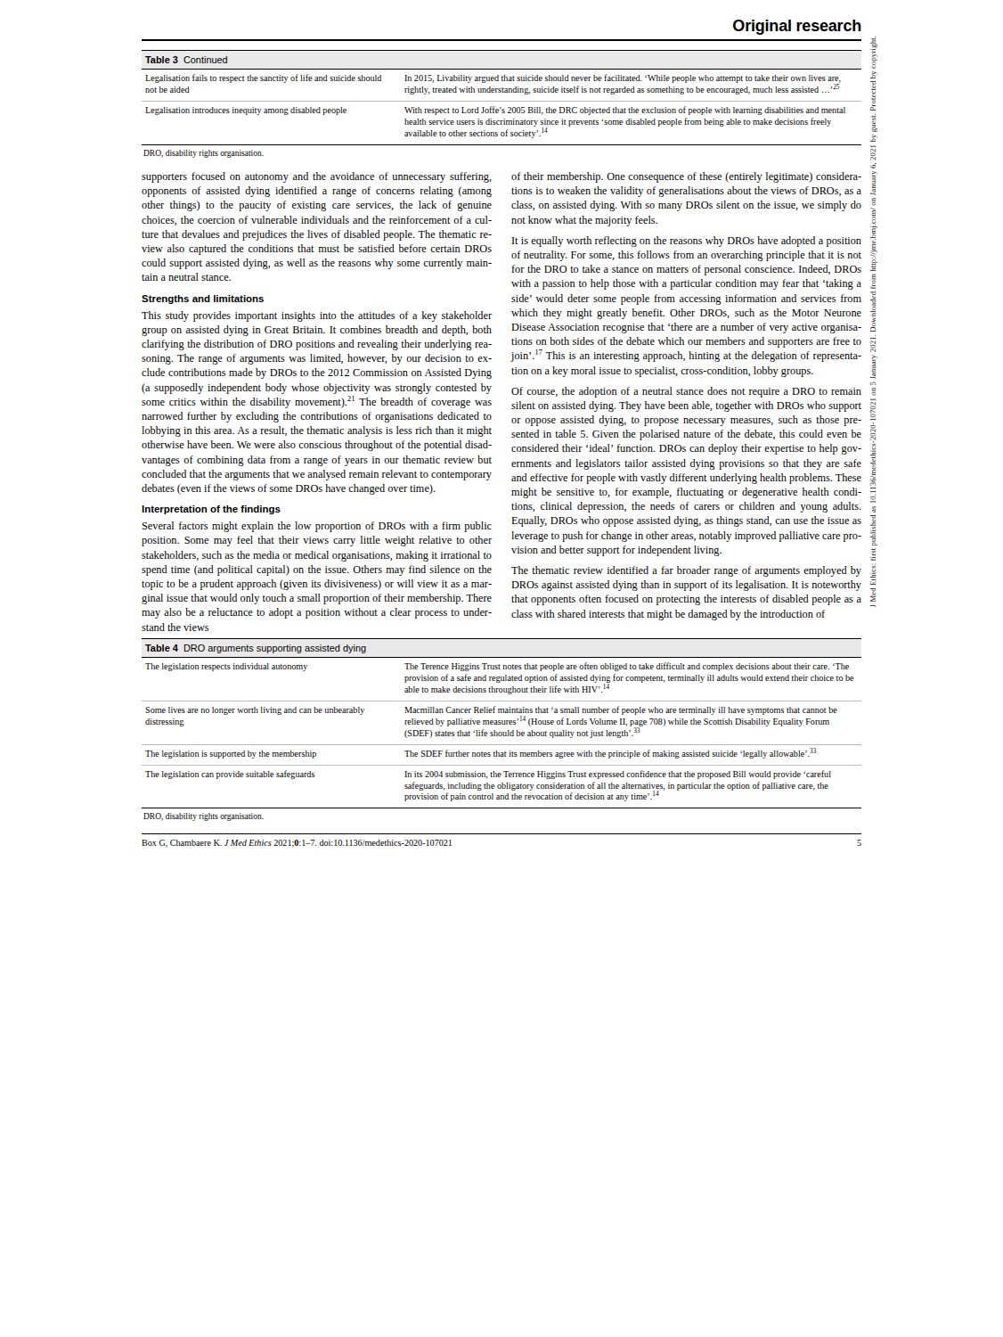J Med Ethics: first published as 10.1136/medethics-2020-107021 on 5 January 2021. Downloaded from http://jme.bmj.com/ on January 6, 2021 by guest. Protected by copyright.
Original research
Table 3 Continued
| Legalisation fails to respect the sanctity of life and suicide should not be aided | In 2015, Livability argued that suicide should never be facilitated. ‘While people who attempt to take their own lives are, rightly, treated with understanding, suicide itself is not regarded as something to be encouraged, much less assisted …’ 25 |
| Legalisation introduces inequity among disabled people | With respect to Lord Joffe’s 2005 Bill, the DRC objected that the exclusion of people with learning disabilities and mental health service users is discriminatory since it prevents ‘some disabled people from being able to make decisions freely available to other sections of society’. 14 |
DRO, disability rights organisation.
supporters focused on autonomy and the avoidance of unnecessary suffering, opponents of assisted dying identified a range of concerns relating (among other things) to the paucity of existing care services, the lack of genuine choices, the coercion of vulnerable individuals and the reinforcement of a culture that devalues and prejudices the lives of disabled people. The thematic review also captured the conditions that must be satisfied before certain DROs could support assisted dying, as well as the reasons why some currently maintain a neutral stance.
Strengths and limitations
This study provides important insights into the attitudes of a key stakeholder group on assisted dying in Great Britain. It combines breadth and depth, both clarifying the distribution of DRO positions and revealing their underlying reasoning. The range of arguments was limited, however, by our decision to exclude contributions made by DROs to the 2012 Commission on Assisted Dying (a supposedly independent body whose objectivity was strongly contested by some critics within the disability movement).21 The breadth of coverage was narrowed further by excluding the contributions of organisations dedicated to lobbying in this area. As a result, the thematic analysis is less rich than it might otherwise have been. We were also conscious throughout of the potential disadvantages of combining data from a range of years in our thematic review but concluded that the arguments that we analysed remain relevant to contemporary debates (even if the views of some DROs have changed over time).
Interpretation of the findings
Several factors might explain the low proportion of DROs with a firm public position. Some may feel that their views carry little weight relative to other stakeholders, such as the media or medical organisations, making it irrational to spend time (and political capital) on the issue. Others may find silence on the topic to be a prudent approach (given its divisiveness) or will view it as a marginal issue that would only touch a small proportion of their membership. There may also be a reluctance to adopt a position without a clear process to understand the views
of their membership. One consequence of these (entirely legitimate) considerations is to weaken the validity of generalisations about the views of DROs, as a class, on assisted dying. With so many DROs silent on the issue, we simply do not know what the majority feels.
It is equally worth reflecting on the reasons why DROs have adopted a position of neutrality. For some, this follows from an overarching principle that it is not for the DRO to take a stance on matters of personal conscience. Indeed, DROs with a passion to help those with a particular condition may fear that ‘taking a side’ would deter some people from accessing information and services from which they might greatly benefit. Other DROs, such as the Motor Neurone Disease Association recognise that ‘there are a number of very active organisations on both sides of the debate which our members and supporters are free to join’.17 This is an interesting approach, hinting at the delegation of representation on a key moral issue to specialist, cross-condition, lobby groups.
Of course, the adoption of a neutral stance does not require a DRO to remain silent on assisted dying. They have been able, together with DROs who support or oppose assisted dying, to propose necessary measures, such as those presented in table 5. Given the polarised nature of the debate, this could even be considered their ‘ideal’ function. DROs can deploy their expertise to help governments and legislators tailor assisted dying provisions so that they are safe and effective for people with vastly different underlying health problems. These might be sensitive to, for example, fluctuating or degenerative health conditions, clinical depression, the needs of carers or children and young adults. Equally, DROs who oppose assisted dying, as things stand, can use the issue as leverage to push for change in other areas, notably improved palliative care provision and better support for independent living.
The thematic review identified a far broader range of arguments employed by DROs against assisted dying than in support of its legalisation. It is noteworthy that opponents often focused on protecting the interests of disabled people as a class with shared interests that might be damaged by the introduction of
Table 4 DRO arguments supporting assisted dying
| The legislation respects individual autonomy | The Terence Higgins Trust notes that people are often obliged to take difficult and complex decisions about their care. ‘The provision of a safe and regulated option of assisted dying for competent, terminally ill adults would extend their choice to be able to make decisions throughout their life with HIV’. 14 |
| Some lives are no longer worth living and can be unbearably distressing | Macmillan Cancer Relief maintains that ‘a small number of people who are terminally ill have symptoms that cannot be relieved by palliative measures’ 14 (House of Lords Volume II, page 708) while the Scottish Disability Equality Forum (SDEF) states that ‘life should be about quality not just length’. 33 |
| The legislation is supported by the membership | The SDEF further notes that its members agree with the principle of making assisted suicide ‘legally allowable’. 33 |
| The legislation can provide suitable safeguards | In its 2004 submission, the Terrence Higgins Trust expressed confidence that the proposed Bill would provide ‘careful safeguards, including the obligatory consideration of all the alternatives, in particular the option of palliative care, the provision of pain control and the revocation of decision at any time’. 14 |
DRO, disability rights organisation.
Box G, Chambaere K. J Med Ethics 2021;0:1–7. doi:10.1136/medethics-2020-107021
5